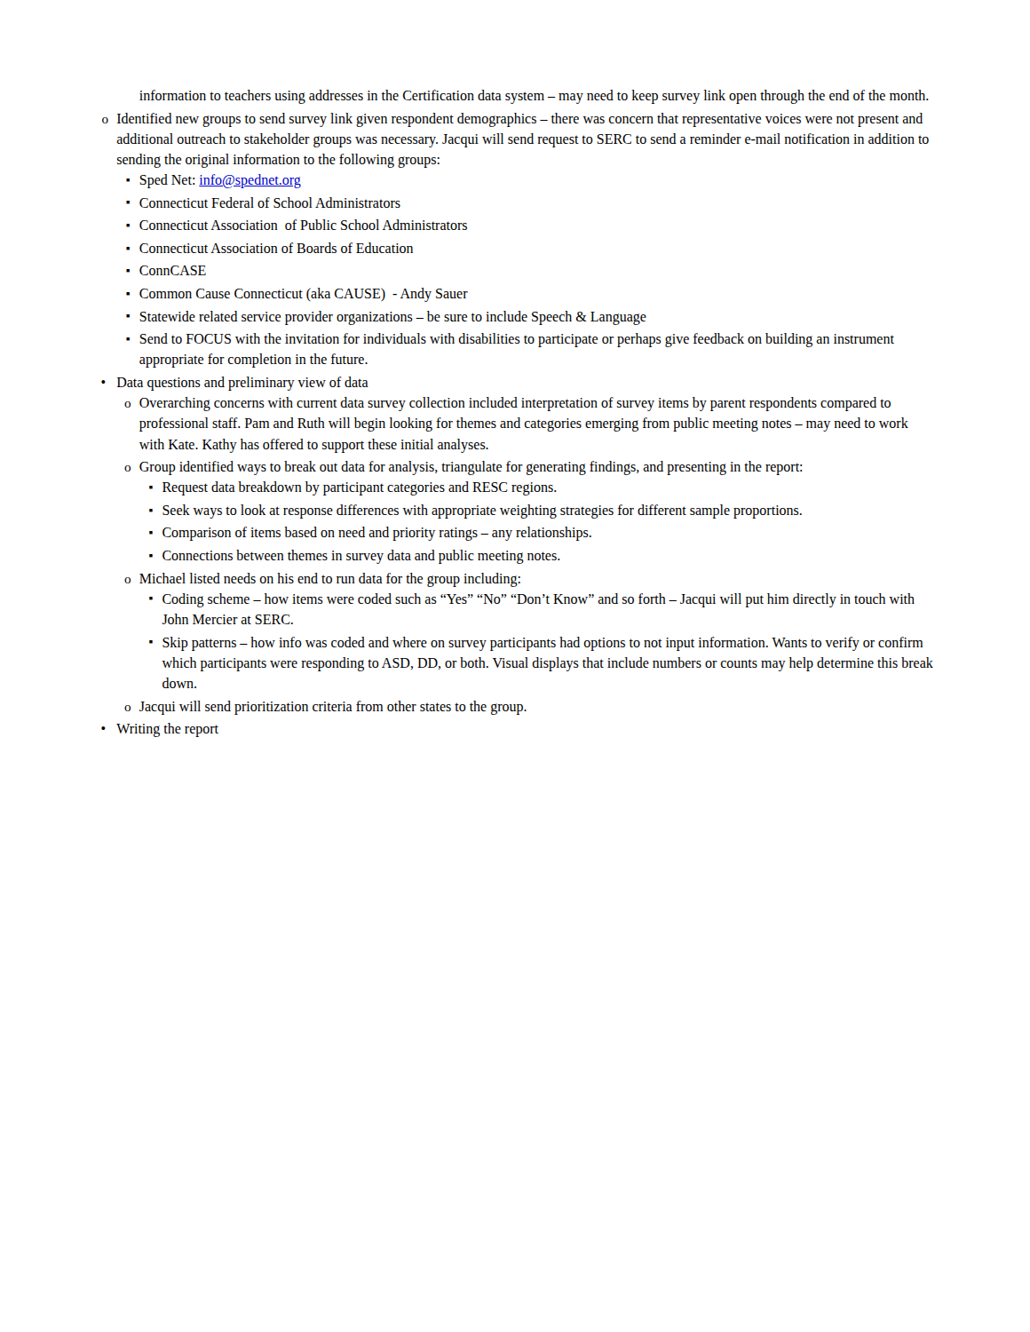information to teachers using addresses in the Certification data system – may need to keep survey link open through the end of the month.
Identified new groups to send survey link given respondent demographics – there was concern that representative voices were not present and additional outreach to stakeholder groups was necessary. Jacqui will send request to SERC to send a reminder e-mail notification in addition to sending the original information to the following groups:
Sped Net: info@spednet.org
Connecticut Federal of School Administrators
Connecticut Association of Public School Administrators
Connecticut Association of Boards of Education
ConnCASE
Common Cause Connecticut (aka CAUSE) - Andy Sauer
Statewide related service provider organizations – be sure to include Speech & Language
Send to FOCUS with the invitation for individuals with disabilities to participate or perhaps give feedback on building an instrument appropriate for completion in the future.
Data questions and preliminary view of data
Overarching concerns with current data survey collection included interpretation of survey items by parent respondents compared to professional staff. Pam and Ruth will begin looking for themes and categories emerging from public meeting notes – may need to work with Kate. Kathy has offered to support these initial analyses.
Group identified ways to break out data for analysis, triangulate for generating findings, and presenting in the report:
Request data breakdown by participant categories and RESC regions.
Seek ways to look at response differences with appropriate weighting strategies for different sample proportions.
Comparison of items based on need and priority ratings – any relationships.
Connections between themes in survey data and public meeting notes.
Michael listed needs on his end to run data for the group including:
Coding scheme – how items were coded such as “Yes” “No” “Don’t Know” and so forth – Jacqui will put him directly in touch with John Mercier at SERC.
Skip patterns – how info was coded and where on survey participants had options to not input information. Wants to verify or confirm which participants were responding to ASD, DD, or both. Visual displays that include numbers or counts may help determine this break down.
Jacqui will send prioritization criteria from other states to the group.
Writing the report